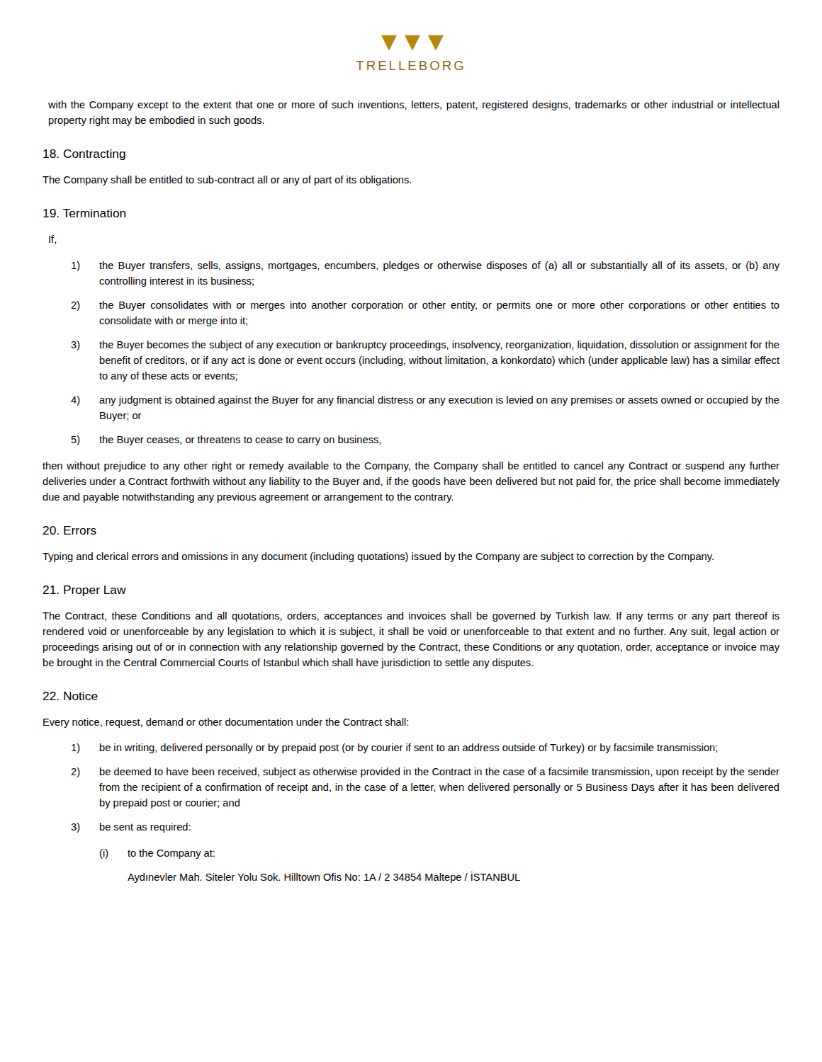▼▼▼
TRELLEBORG
with the Company except to the extent that one or more of such inventions, letters, patent, registered designs, trademarks or other industrial or intellectual property right may be embodied in such goods.
18. Contracting
The Company shall be entitled to sub-contract all or any of part of its obligations.
19. Termination
If,
the Buyer transfers, sells, assigns, mortgages, encumbers, pledges or otherwise disposes of (a) all or substantially all of its assets, or (b) any controlling interest in its business;
the Buyer consolidates with or merges into another corporation or other entity, or permits one or more other corporations or other entities to consolidate with or merge into it;
the Buyer becomes the subject of any execution or bankruptcy proceedings, insolvency, reorganization, liquidation, dissolution or assignment for the benefit of creditors, or if any act is done or event occurs (including, without limitation, a konkordato) which (under applicable law) has a similar effect to any of these acts or events;
any judgment is obtained against the Buyer for any financial distress or any execution is levied on any premises or assets owned or occupied by the Buyer; or
the Buyer ceases, or threatens to cease to carry on business,
then without prejudice to any other right or remedy available to the Company, the Company shall be entitled to cancel any Contract or suspend any further deliveries under a Contract forthwith without any liability to the Buyer and, if the goods have been delivered but not paid for, the price shall become immediately due and payable notwithstanding any previous agreement or arrangement to the contrary.
20. Errors
Typing and clerical errors and omissions in any document (including quotations) issued by the Company are subject to correction by the Company.
21. Proper Law
The Contract, these Conditions and all quotations, orders, acceptances and invoices shall be governed by Turkish law. If any terms or any part thereof is rendered void or unenforceable by any legislation to which it is subject, it shall be void or unenforceable to that extent and no further. Any suit, legal action or proceedings arising out of or in connection with any relationship governed by the Contract, these Conditions or any quotation, order, acceptance or invoice may be brought in the Central Commercial Courts of Istanbul which shall have jurisdiction to settle any disputes.
22. Notice
Every notice, request, demand or other documentation under the Contract shall:
be in writing, delivered personally or by prepaid post (or by courier if sent to an address outside of Turkey) or by facsimile transmission;
be deemed to have been received, subject as otherwise provided in the Contract in the case of a facsimile transmission, upon receipt by the sender from the recipient of a confirmation of receipt and, in the case of a letter, when delivered personally or 5 Business Days after it has been delivered by prepaid post or courier; and
be sent as required:
to the Company at:
Aydınevler Mah. Siteler Yolu Sok. Hilltown Ofis No: 1A / 2 34854 Maltepe / İSTANBUL